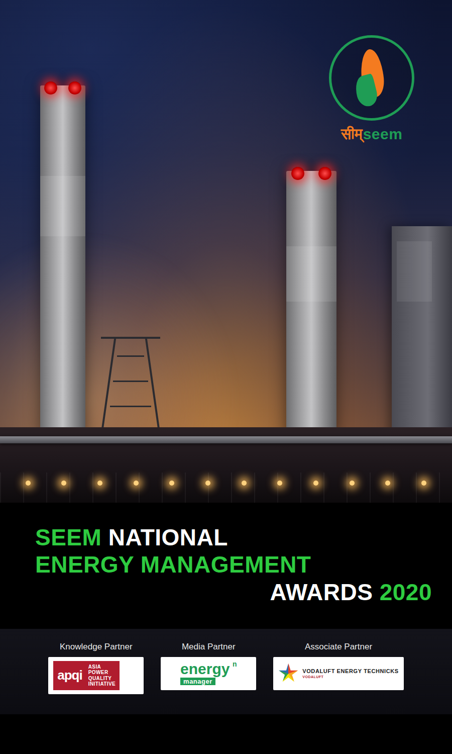सीम्seem
SEEM NATIONAL ENERGY MANAGEMENT AWARDS 2020
Knowledge Partner
apqi
ASIA
POWER
QUALITY
INITIATIVE
Media Partner
energyn manager
Associate Partner
VODALUFT ENERGY TECHNICKS VODALUFT